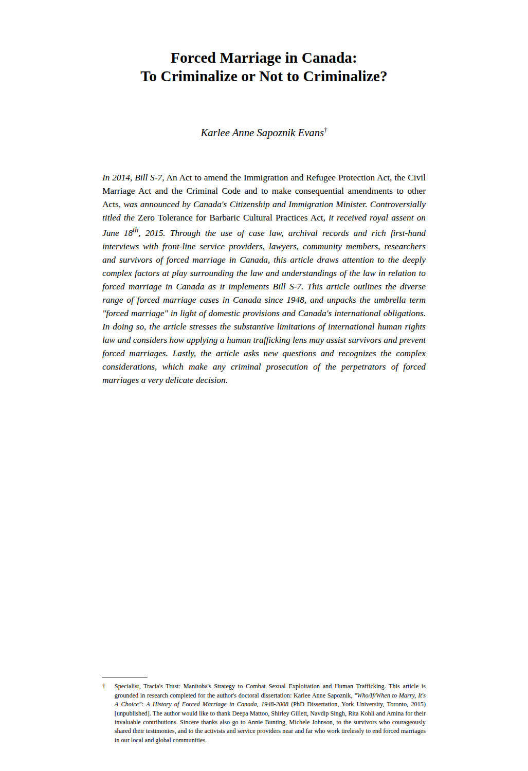Forced Marriage in Canada: To Criminalize or Not to Criminalize?
Karlee Anne Sapoznik Evans†
In 2014, Bill S-7, An Act to amend the Immigration and Refugee Protection Act, the Civil Marriage Act and the Criminal Code and to make consequential amendments to other Acts, was announced by Canada's Citizenship and Immigration Minister. Controversially titled the Zero Tolerance for Barbaric Cultural Practices Act, it received royal assent on June 18th, 2015. Through the use of case law, archival records and rich first-hand interviews with front-line service providers, lawyers, community members, researchers and survivors of forced marriage in Canada, this article draws attention to the deeply complex factors at play surrounding the law and understandings of the law in relation to forced marriage in Canada as it implements Bill S-7. This article outlines the diverse range of forced marriage cases in Canada since 1948, and unpacks the umbrella term "forced marriage" in light of domestic provisions and Canada's international obligations. In doing so, the article stresses the substantive limitations of international human rights law and considers how applying a human trafficking lens may assist survivors and prevent forced marriages. Lastly, the article asks new questions and recognizes the complex considerations, which make any criminal prosecution of the perpetrators of forced marriages a very delicate decision.
†
Specialist, Tracia's Trust: Manitoba's Strategy to Combat Sexual Exploitation and Human Trafficking. This article is grounded in research completed for the author's doctoral dissertation: Karlee Anne Sapoznik, "Who/If/When to Marry, It's A Choice": A History of Forced Marriage in Canada, 1948-2008 (PhD Dissertation, York University, Toronto, 2015) [unpublished]. The author would like to thank Deepa Mattoo, Shirley Gillett, Navdip Singh, Rita Kohli and Amina for their invaluable contributions. Sincere thanks also go to Annie Bunting, Michele Johnson, to the survivors who courageously shared their testimonies, and to the activists and service providers near and far who work tirelessly to end forced marriages in our local and global communities.